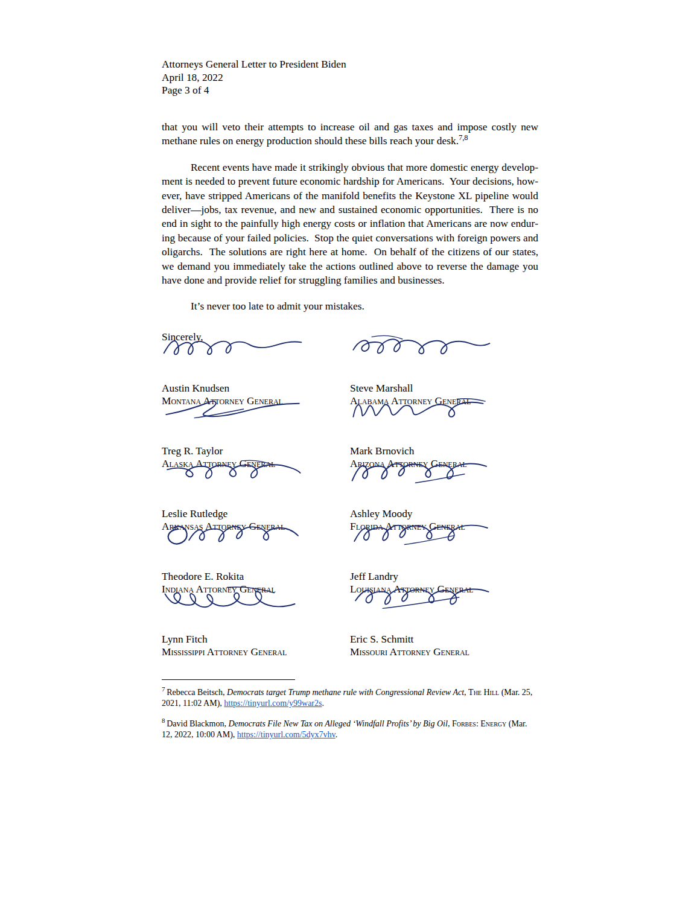Attorneys General Letter to President Biden
April 18, 2022
Page 3 of 4
that you will veto their attempts to increase oil and gas taxes and impose costly new methane rules on energy production should these bills reach your desk.7,8
Recent events have made it strikingly obvious that more domestic energy development is needed to prevent future economic hardship for Americans. Your decisions, however, have stripped Americans of the manifold benefits the Keystone XL pipeline would deliver—jobs, tax revenue, and new and sustained economic opportunities. There is no end in sight to the painfully high energy costs or inflation that Americans are now enduring because of your failed policies. Stop the quiet conversations with foreign powers and oligarchs. The solutions are right here at home. On behalf of the citizens of our states, we demand you immediately take the actions outlined above to reverse the damage you have done and provide relief for struggling families and businesses.
It’s never too late to admit your mistakes.
Sincerely,
| Austin Knudsen Montana Attorney General | Steve Marshall Alabama Attorney General |
| Treg R. Taylor Alaska Attorney General | Mark Brnovich Arizona Attorney General |
| Leslie Rutledge Arkansas Attorney General | Ashley Moody Florida Attorney General |
| Theodore E. Rokita Indiana Attorney General | Jeff Landry Louisiana Attorney General |
| Lynn Fitch Mississippi Attorney General | Eric S. Schmitt Missouri Attorney General |
7 Rebecca Beitsch, Democrats target Trump methane rule with Congressional Review Act, The Hill (Mar. 25, 2021, 11:02 AM), https://tinyurl.com/y99war2s.
8 David Blackmon, Democrats File New Tax on Alleged ‘Windfall Profits’ by Big Oil, Forbes: Energy (Mar. 12, 2022, 10:00 AM), https://tinyurl.com/5dyx7vhv.